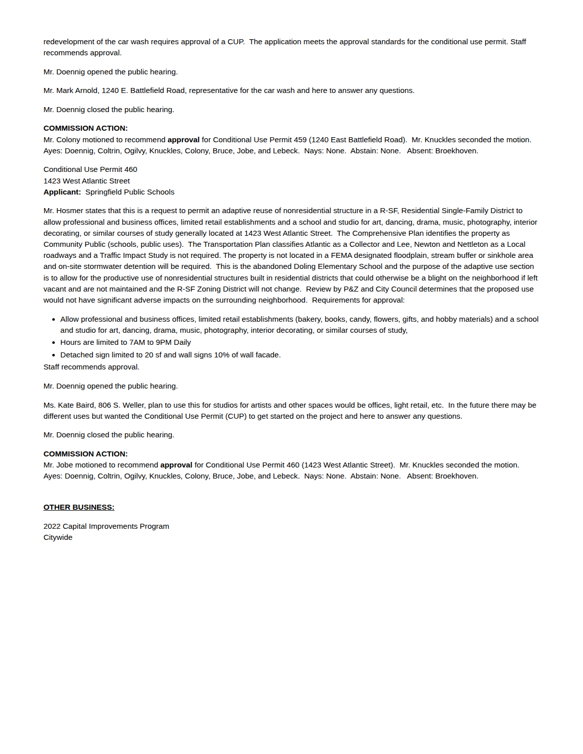redevelopment of the car wash requires approval of a CUP. The application meets the approval standards for the conditional use permit. Staff recommends approval.
Mr. Doennig opened the public hearing.
Mr. Mark Arnold, 1240 E. Battlefield Road, representative for the car wash and here to answer any questions.
Mr. Doennig closed the public hearing.
COMMISSION ACTION:
Mr. Colony motioned to recommend approval for Conditional Use Permit 459 (1240 East Battlefield Road). Mr. Knuckles seconded the motion. Ayes: Doennig, Coltrin, Ogilvy, Knuckles, Colony, Bruce, Jobe, and Lebeck. Nays: None. Abstain: None. Absent: Broekhoven.
Conditional Use Permit 460
1423 West Atlantic Street
Applicant: Springfield Public Schools
Mr. Hosmer states that this is a request to permit an adaptive reuse of nonresidential structure in a R-SF, Residential Single-Family District to allow professional and business offices, limited retail establishments and a school and studio for art, dancing, drama, music, photography, interior decorating, or similar courses of study generally located at 1423 West Atlantic Street. The Comprehensive Plan identifies the property as Community Public (schools, public uses). The Transportation Plan classifies Atlantic as a Collector and Lee, Newton and Nettleton as a Local roadways and a Traffic Impact Study is not required. The property is not located in a FEMA designated floodplain, stream buffer or sinkhole area and on-site stormwater detention will be required. This is the abandoned Doling Elementary School and the purpose of the adaptive use section is to allow for the productive use of nonresidential structures built in residential districts that could otherwise be a blight on the neighborhood if left vacant and are not maintained and the R-SF Zoning District will not change. Review by P&Z and City Council determines that the proposed use would not have significant adverse impacts on the surrounding neighborhood. Requirements for approval:
Allow professional and business offices, limited retail establishments (bakery, books, candy, flowers, gifts, and hobby materials) and a school and studio for art, dancing, drama, music, photography, interior decorating, or similar courses of study,
Hours are limited to 7AM to 9PM Daily
Detached sign limited to 20 sf and wall signs 10% of wall facade.
Staff recommends approval.
Mr. Doennig opened the public hearing.
Ms. Kate Baird, 806 S. Weller, plan to use this for studios for artists and other spaces would be offices, light retail, etc. In the future there may be different uses but wanted the Conditional Use Permit (CUP) to get started on the project and here to answer any questions.
Mr. Doennig closed the public hearing.
COMMISSION ACTION:
Mr. Jobe motioned to recommend approval for Conditional Use Permit 460 (1423 West Atlantic Street). Mr. Knuckles seconded the motion. Ayes: Doennig, Coltrin, Ogilvy, Knuckles, Colony, Bruce, Jobe, and Lebeck. Nays: None. Abstain: None. Absent: Broekhoven.
OTHER BUSINESS:
2022 Capital Improvements Program
Citywide